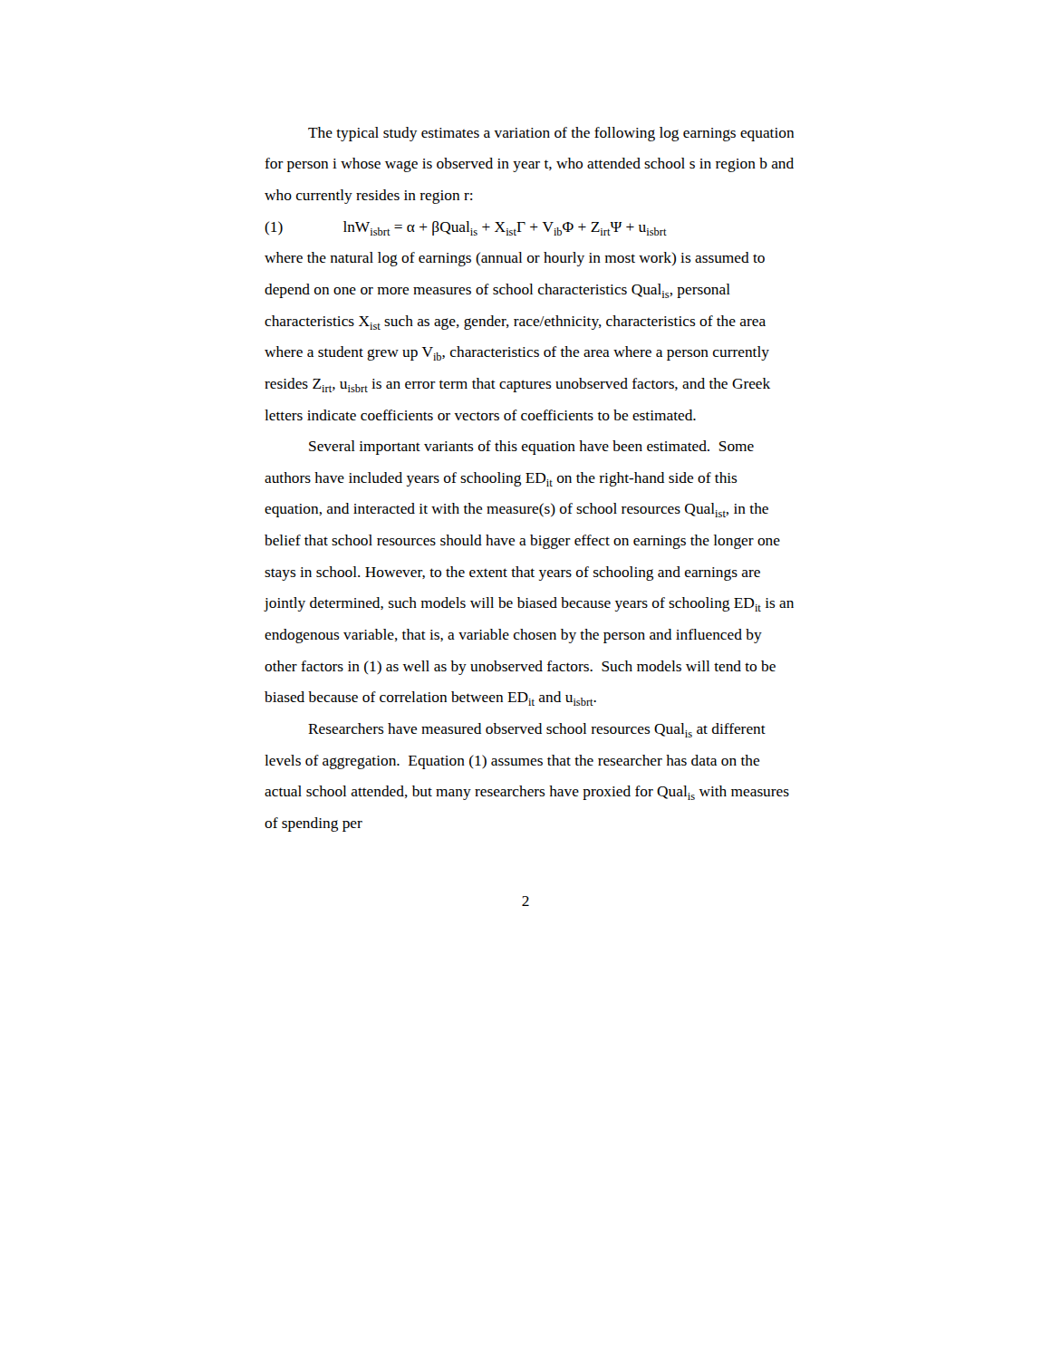The typical study estimates a variation of the following log earnings equation for person i whose wage is observed in year t, who attended school s in region b and who currently resides in region r:
(1) lnWisbrt = α + βQualis + XistΓ + VibΦ + ZirtΨ + uisbrt
where the natural log of earnings (annual or hourly in most work) is assumed to depend on one or more measures of school characteristics Qualis, personal characteristics Xist such as age, gender, race/ethnicity, characteristics of the area where a student grew up Vib, characteristics of the area where a person currently resides Zirt, uisbrt is an error term that captures unobserved factors, and the Greek letters indicate coefficients or vectors of coefficients to be estimated.
Several important variants of this equation have been estimated. Some authors have included years of schooling EDit on the right-hand side of this equation, and interacted it with the measure(s) of school resources Qualist, in the belief that school resources should have a bigger effect on earnings the longer one stays in school. However, to the extent that years of schooling and earnings are jointly determined, such models will be biased because years of schooling EDit is an endogenous variable, that is, a variable chosen by the person and influenced by other factors in (1) as well as by unobserved factors. Such models will tend to be biased because of correlation between EDit and uisbrt.
Researchers have measured observed school resources Qualis at different levels of aggregation. Equation (1) assumes that the researcher has data on the actual school attended, but many researchers have proxied for Qualis with measures of spending per
2